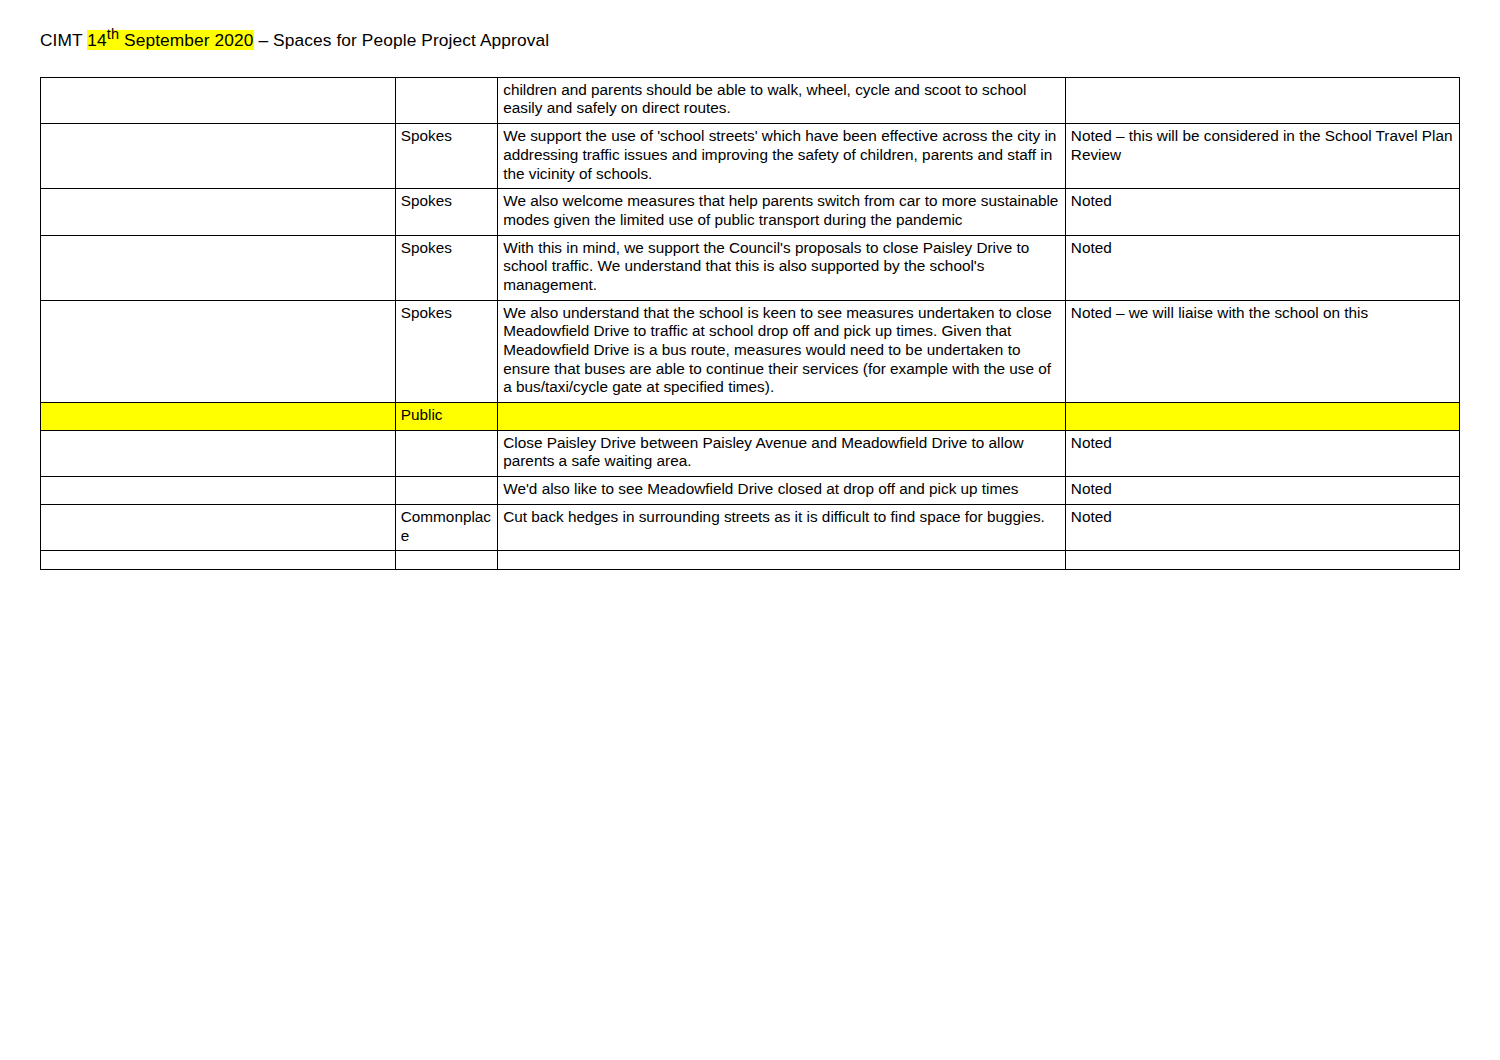CIMT 14th September 2020 – Spaces for People Project Approval
| | | children and parents should be able to walk, wheel, cycle and scoot to school easily and safely on direct routes. | |
| | Spokes | We support the use of 'school streets' which have been effective across the city in addressing traffic issues and improving the safety of children, parents and staff in the vicinity of schools. | Noted – this will be considered in the School Travel Plan Review |
| | Spokes | We also welcome measures that help parents switch from car to more sustainable modes given the limited use of public transport during the pandemic | Noted |
| | Spokes | With this in mind, we support the Council's proposals to close Paisley Drive to school traffic. We understand that this is also supported by the school's management. | Noted |
| | Spokes | We also understand that the school is keen to see measures undertaken to close Meadowfield Drive to traffic at school drop off and pick up times. Given that Meadowfield Drive is a bus route, measures would need to be undertaken to ensure that buses are able to continue their services (for example with the use of a bus/taxi/cycle gate at specified times). | Noted – we will liaise with the school on this |
| | Public | | |
| | | Close Paisley Drive between Paisley Avenue and Meadowfield Drive to allow parents a safe waiting area. | Noted |
| | | We'd also like to see Meadowfield Drive closed at drop off and pick up times | Noted |
| | Commonplace | Cut back hedges in surrounding streets as it is difficult to find space for buggies. | Noted |